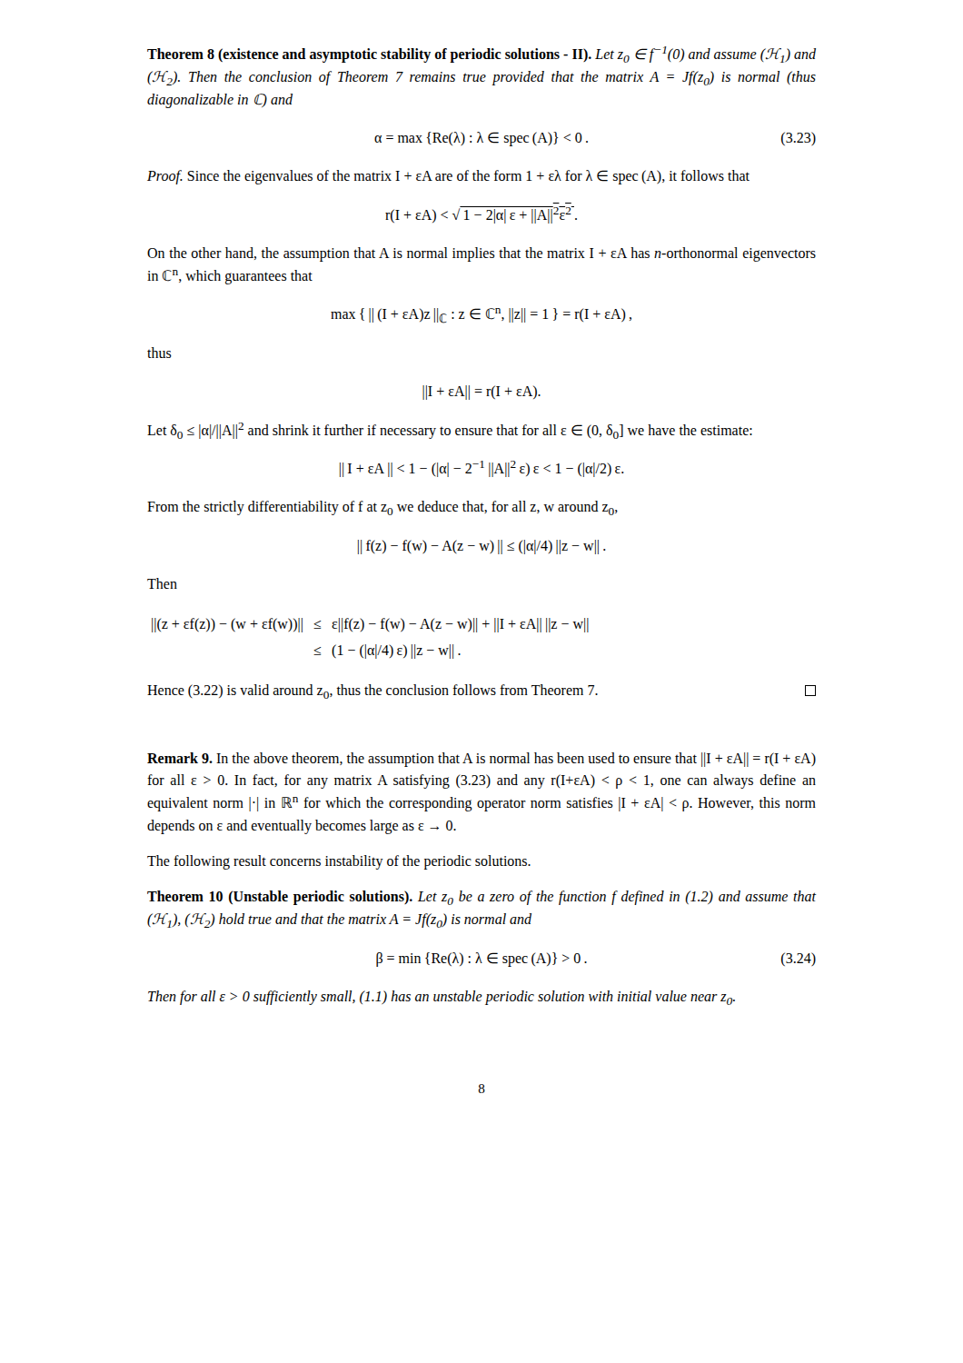Theorem 8 (existence and asymptotic stability of periodic solutions - II). Let z0 ∈ f−1(0) and assume (ℋ1) and (ℋ2). Then the conclusion of Theorem 7 remains true provided that the matrix A = Jf(z0) is normal (thus diagonalizable in ℂ) and
α = max {Re(λ) : λ ∈ spec (A)} < 0 . (3.23)
Proof. Since the eigenvalues of the matrix I + εA are of the form 1 + ελ for λ ∈ spec (A), it follows that
r(I + εA) < √ 1 − 2|α| ε + ||A||2ε2 .
On the other hand, the assumption that A is normal implies that the matrix I + εA has n-orthonormal eigenvectors in ℂn, which guarantees that
max { || (I + εA)z ||ℂ : z ∈ ℂn, ||z|| = 1 } = r(I + εA) ,
thus
||I + εA|| = r(I + εA).
Let δ0 ≤ |α|/||A||2 and shrink it further if necessary to ensure that for all ε ∈ (0, δ0] we have the estimate:
|| I + εA || < 1 − (|α| − 2−1 ||A||2 ε) ε < 1 − (|α|/2) ε.
From the strictly differentiability of f at z0 we deduce that, for all z, w around z0,
|| f(z) − f(w) − A(z − w) || ≤ (|α|/4) ||z − w|| .
Then
| //(z + εf(z)) − (w + εf(w))// | ≤ | ε//f(z) − f(w) − A(z − w)// + //I + εA// //z − w// |
| | ≤ | (1 − (/α//4) ε) //z − w// . |
Hence (3.22) is valid around z0, thus the conclusion follows from Theorem 7.
Remark 9. In the above theorem, the assumption that A is normal has been used to ensure that ||I + εA|| = r(I + εA) for all ε > 0. In fact, for any matrix A satisfying (3.23) and any r(I+εA) < ρ < 1, one can always define an equivalent norm |·| in ℝn for which the corresponding operator norm satisfies |I + εA| < ρ. However, this norm depends on ε and eventually becomes large as ε → 0.
The following result concerns instability of the periodic solutions.
Theorem 10 (Unstable periodic solutions). Let z0 be a zero of the function f defined in (1.2) and assume that (ℋ1), (ℋ2) hold true and that the matrix A = Jf(z0) is normal and
β = min {Re(λ) : λ ∈ spec (A)} > 0 . (3.24)
Then for all ε > 0 sufficiently small, (1.1) has an unstable periodic solution with initial value near z0.
8